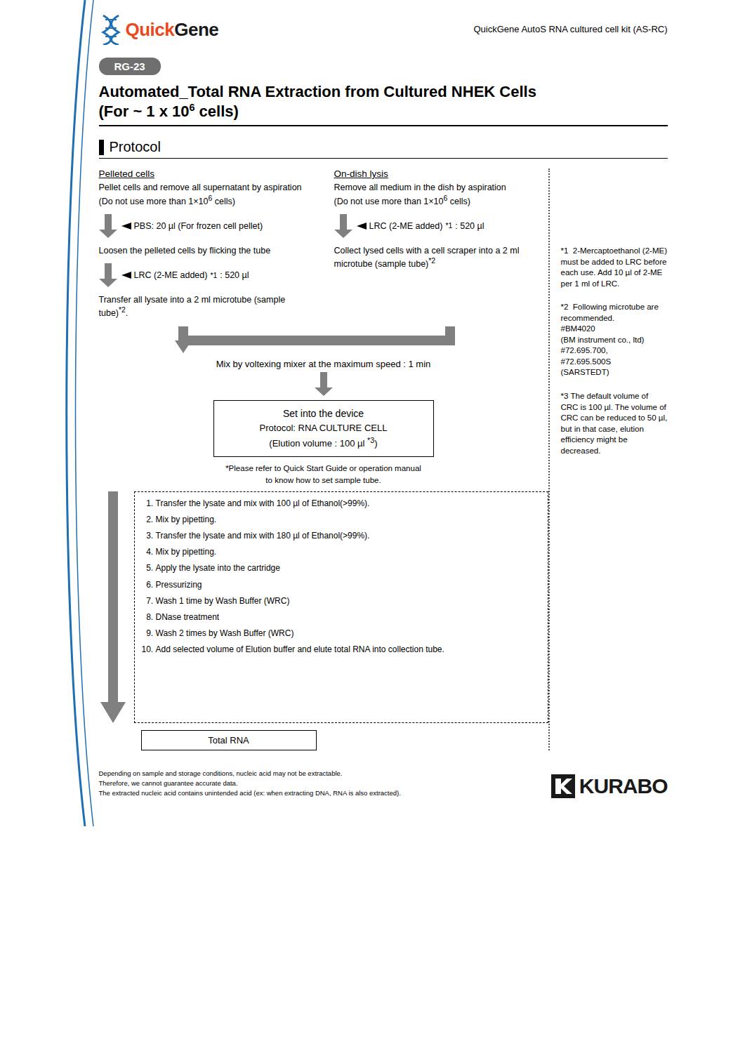Quick Gene
QuickGene AutoS RNA cultured cell kit (AS-RC)
RG-23
Automated_Total RNA Extraction from Cultured NHEK Cells
(For ~ 1 x 106 cells)
Protocol
Pelleted cells
Pellet cells and remove all supernatant by aspiration
(Do not use more than 1×106 cells)
PBS: 20 µl (For frozen cell pellet)
Loosen the pelleted cells by flicking the tube
LRC (2-ME added) *1 : 520 µl
Transfer all lysate into a 2 ml microtube (sample tube)*2.
On-dish lysis
Remove all medium in the dish by aspiration
(Do not use more than 1×106 cells)
LRC (2-ME added) *1 : 520 µl
Collect lysed cells with a cell scraper into a 2 ml microtube (sample tube)*2
Mix by voltexing mixer at the maximum speed : 1 min
Set into the device
Protocol: RNA CULTURE CELL
(Elution volume : 100 µl *3)
*Please refer to Quick Start Guide or operation manual
to know how to set sample tube.
Transfer the lysate and mix with 100 µl of Ethanol(>99%).
Mix by pipetting.
Transfer the lysate and mix with 180 µl of Ethanol(>99%).
Mix by pipetting.
Apply the lysate into the cartridge
Pressurizing
Wash 1 time by Wash Buffer (WRC)
DNase treatment
Wash 2 times by Wash Buffer (WRC)
Add selected volume of Elution buffer and elute total RNA into collection tube.
Total RNA
*1 2-Mercaptoethanol (2-ME) must be added to LRC before each use. Add 10 µl of 2-ME per 1 ml of LRC.
*2 Following microtube are recommended.
#BM4020
(BM instrument co., ltd)
#72.695.700,
#72.695.500S
(SARSTEDT)
*3 The default volume of CRC is 100 µl. The volume of CRC can be reduced to 50 µl, but in that case, elution efficiency might be decreased.
Depending on sample and storage conditions, nucleic acid may not be extractable.
Therefore, we cannot guarantee accurate data.
The extracted nucleic acid contains unintended acid (ex: when extracting DNA, RNA is also extracted).
KURABO